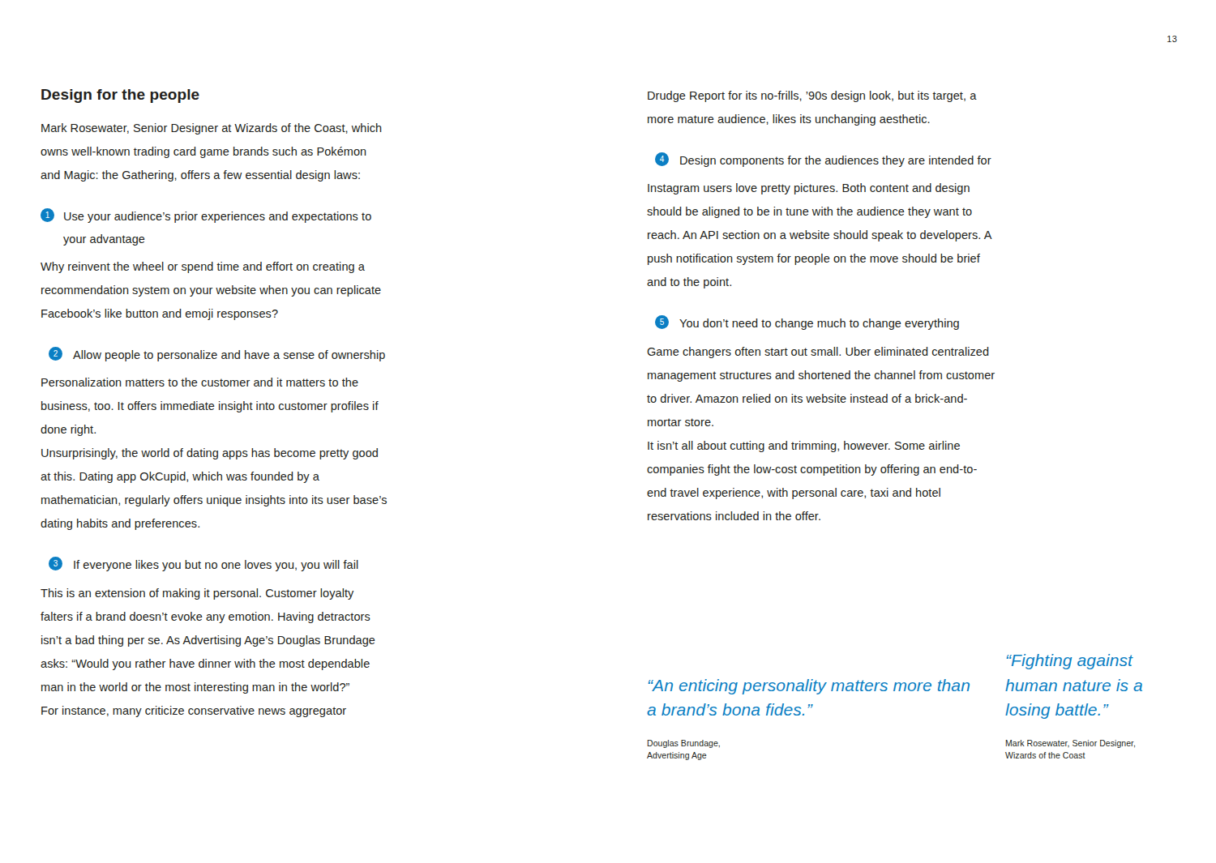13
Design for the people
Mark Rosewater, Senior Designer at Wizards of the Coast, which owns well-known trading card game brands such as Pokémon and Magic: the Gathering, offers a few essential design laws:
1
Use your audience’s prior experiences and expectations to your advantage
Why reinvent the wheel or spend time and effort on creating a recommendation system on your website when you can replicate Facebook’s like button and emoji responses?
2
Allow people to personalize and have a sense of ownership
Personalization matters to the customer and it matters to the business, too. It offers immediate insight into customer profiles if done right.
Unsurprisingly, the world of dating apps has become pretty good at this. Dating app OkCupid, which was founded by a mathematician, regularly offers unique insights into its user base’s dating habits and preferences.
3
If everyone likes you but no one loves you, you will fail
This is an extension of making it personal. Customer loyalty falters if a brand doesn’t evoke any emotion. Having detractors isn’t a bad thing per se. As Advertising Age’s Douglas Brundage asks: “Would you rather have dinner with the most dependable man in the world or the most interesting man in the world?”
For instance, many criticize conservative news aggregator
Drudge Report for its no-frills, ’90s design look, but its target, a more mature audience, likes its unchanging aesthetic.
4
Design components for the audiences they are intended for
Instagram users love pretty pictures. Both content and design should be aligned to be in tune with the audience they want to reach. An API section on a website should speak to developers. A push notification system for people on the move should be brief and to the point.
5
You don’t need to change much to change everything
Game changers often start out small. Uber eliminated centralized management structures and shortened the channel from customer to driver. Amazon relied on its website instead of a brick-and-mortar store.
It isn’t all about cutting and trimming, however. Some airline companies fight the low-cost competition by offering an end-to-end travel experience, with personal care, taxi and hotel reservations included in the offer.
“An enticing personality matters more than a brand’s bona fides.”
Douglas Brundage,
Advertising Age
“Fighting against human nature is a losing battle.”
Mark Rosewater, Senior Designer,
Wizards of the Coast